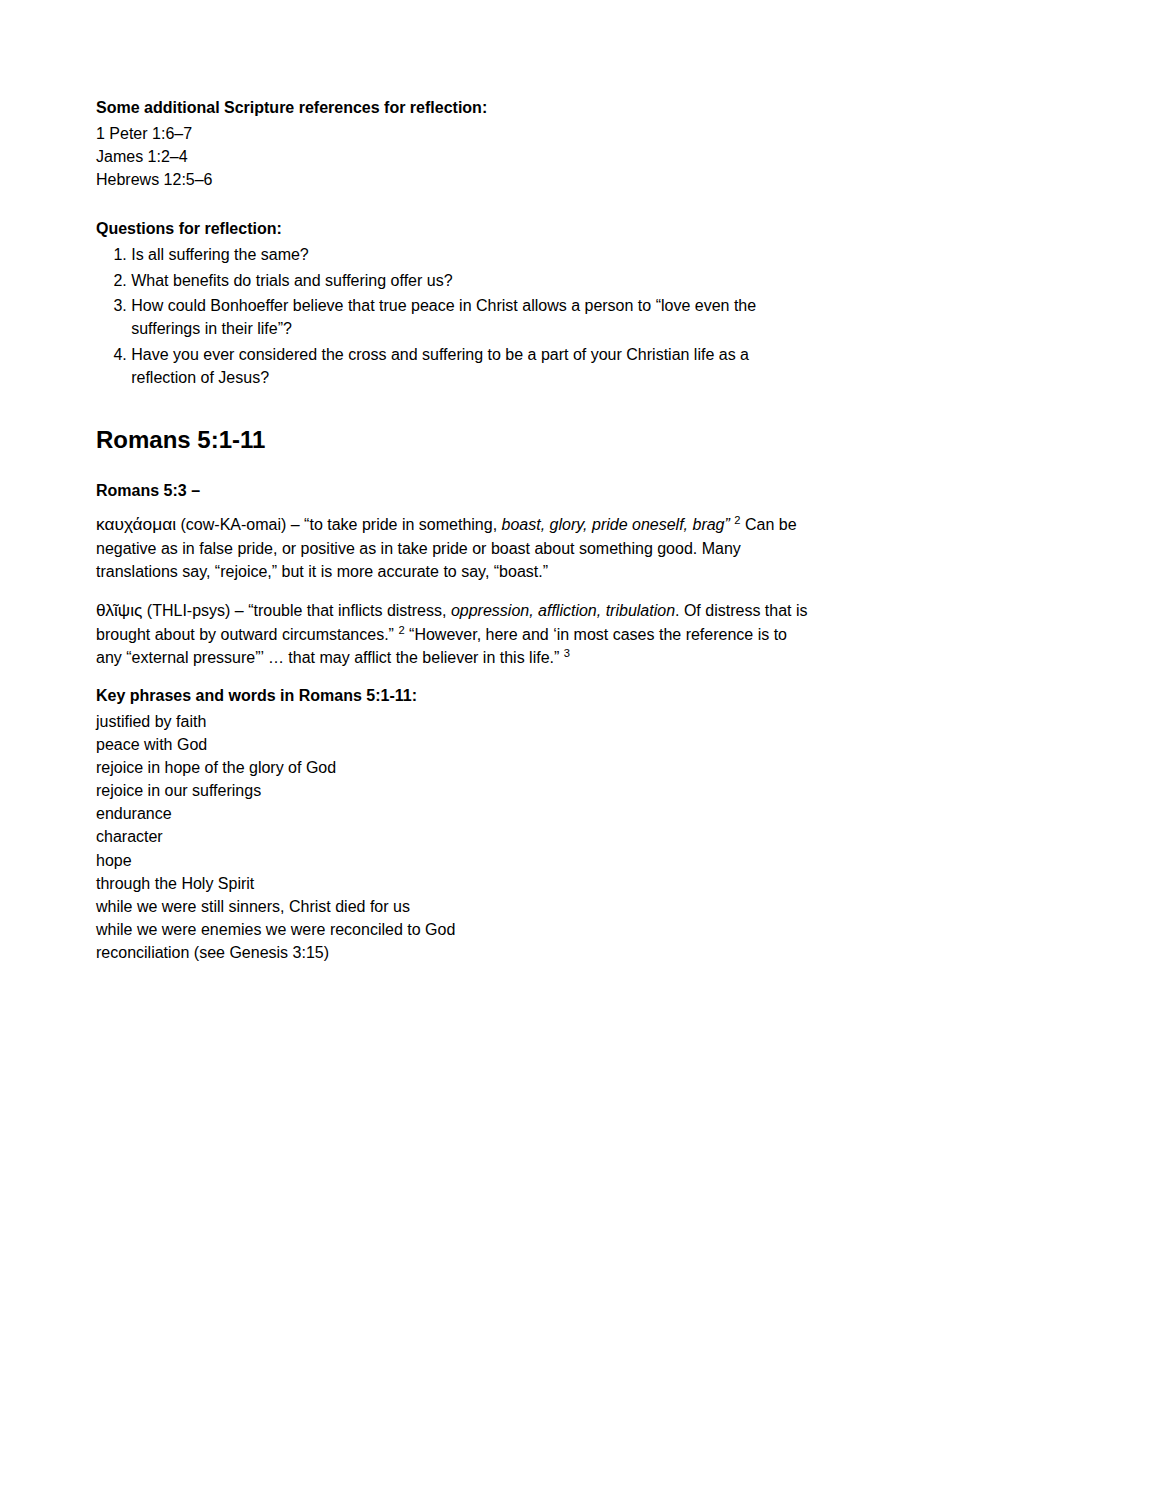Some additional Scripture references for reflection:
1 Peter 1:6–7
James 1:2–4
Hebrews 12:5–6
Questions for reflection:
Is all suffering the same?
What benefits do trials and suffering offer us?
How could Bonhoeffer believe that true peace in Christ allows a person to “love even the sufferings in their life”?
Have you ever considered the cross and suffering to be a part of your Christian life as a reflection of Jesus?
Romans 5:1-11
Romans 5:3 –
καυχάομαι (cow-KA-omai) – “to take pride in something, boast, glory, pride oneself, brag” 2 Can be negative as in false pride, or positive as in take pride or boast about something good. Many translations say, “rejoice,” but it is more accurate to say, “boast.”
θλῖψις (THLI-psys) – “trouble that inflicts distress, oppression, affliction, tribulation. Of distress that is brought about by outward circumstances.” 2 “However, here and ‘in most cases the reference is to any “external pressure”’ … that may afflict the believer in this life.” 3
Key phrases and words in Romans 5:1-11:
justified by faith
peace with God
rejoice in hope of the glory of God
rejoice in our sufferings
endurance
character
hope
through the Holy Spirit
while we were still sinners, Christ died for us
while we were enemies we were reconciled to God
reconciliation (see Genesis 3:15)